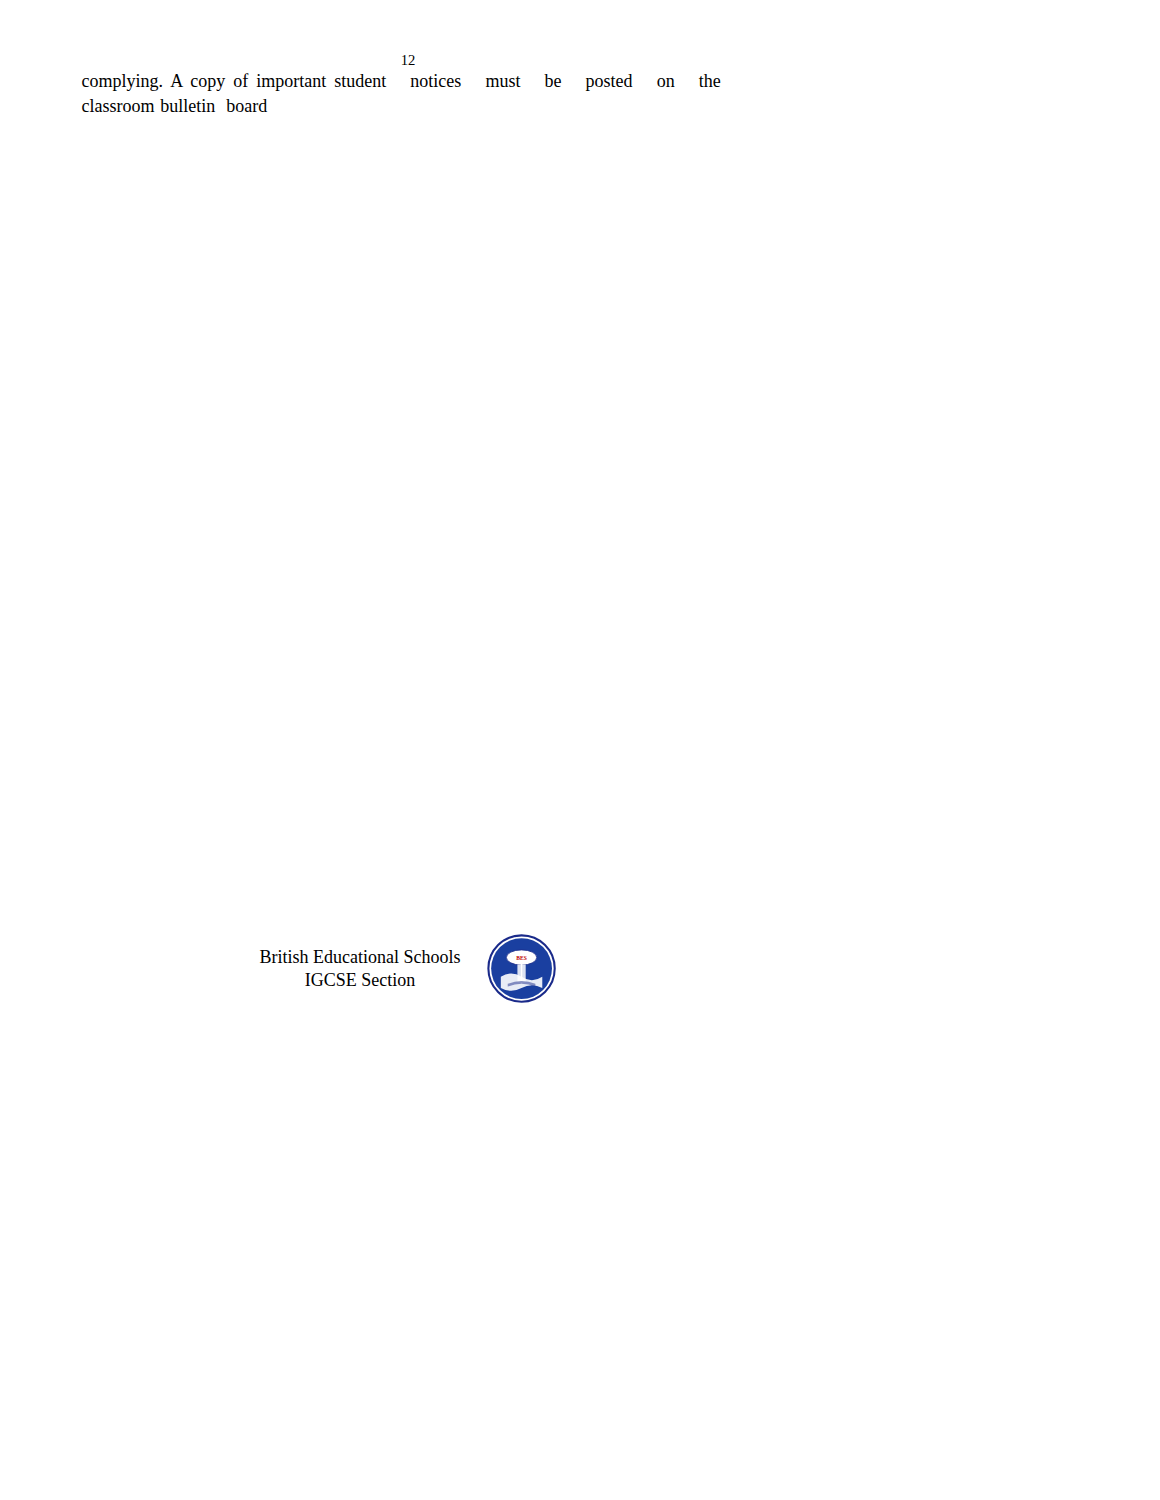12
complying. A copy of important student notices must be posted on the classroom bulletin board
British Educational Schools
IGCSE Section
BES